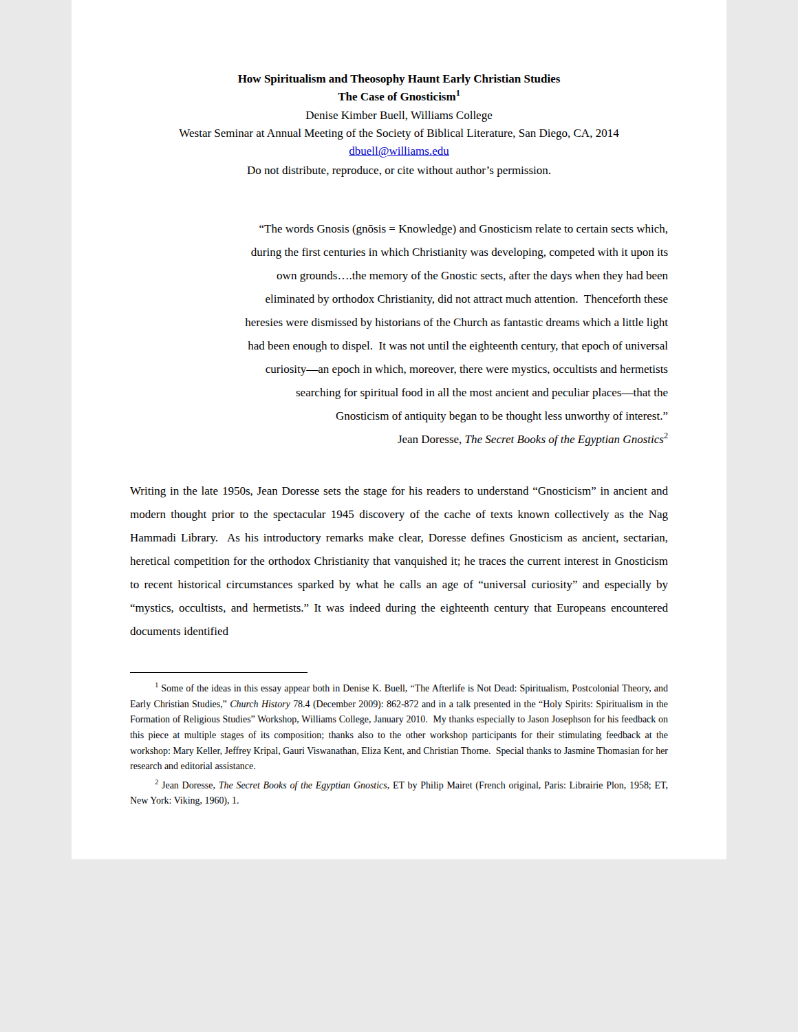How Spiritualism and Theosophy Haunt Early Christian Studies
The Case of Gnosticism1
Denise Kimber Buell, Williams College
Westar Seminar at Annual Meeting of the Society of Biblical Literature, San Diego, CA, 2014
dbuell@williams.edu
Do not distribute, reproduce, or cite without author’s permission.
“The words Gnosis (gnōsis = Knowledge) and Gnosticism relate to certain sects which, during the first centuries in which Christianity was developing, competed with it upon its own grounds….the memory of the Gnostic sects, after the days when they had been eliminated by orthodox Christianity, did not attract much attention. Thenceforth these heresies were dismissed by historians of the Church as fantastic dreams which a little light had been enough to dispel. It was not until the eighteenth century, that epoch of universal curiosity—an epoch in which, moreover, there were mystics, occultists and hermetists searching for spiritual food in all the most ancient and peculiar places—that the Gnosticism of antiquity began to be thought less unworthy of interest.”
Jean Doresse, The Secret Books of the Egyptian Gnostics2
Writing in the late 1950s, Jean Doresse sets the stage for his readers to understand “Gnosticism” in ancient and modern thought prior to the spectacular 1945 discovery of the cache of texts known collectively as the Nag Hammadi Library. As his introductory remarks make clear, Doresse defines Gnosticism as ancient, sectarian, heretical competition for the orthodox Christianity that vanquished it; he traces the current interest in Gnosticism to recent historical circumstances sparked by what he calls an age of “universal curiosity” and especially by “mystics, occultists, and hermetists.” It was indeed during the eighteenth century that Europeans encountered documents identified
1 Some of the ideas in this essay appear both in Denise K. Buell, “The Afterlife is Not Dead: Spiritualism, Postcolonial Theory, and Early Christian Studies,” Church History 78.4 (December 2009): 862-872 and in a talk presented in the “Holy Spirits: Spiritualism in the Formation of Religious Studies” Workshop, Williams College, January 2010. My thanks especially to Jason Josephson for his feedback on this piece at multiple stages of its composition; thanks also to the other workshop participants for their stimulating feedback at the workshop: Mary Keller, Jeffrey Kripal, Gauri Viswanathan, Eliza Kent, and Christian Thorne. Special thanks to Jasmine Thomasian for her research and editorial assistance.
2 Jean Doresse, The Secret Books of the Egyptian Gnostics, ET by Philip Mairet (French original, Paris: Librairie Plon, 1958; ET, New York: Viking, 1960), 1.